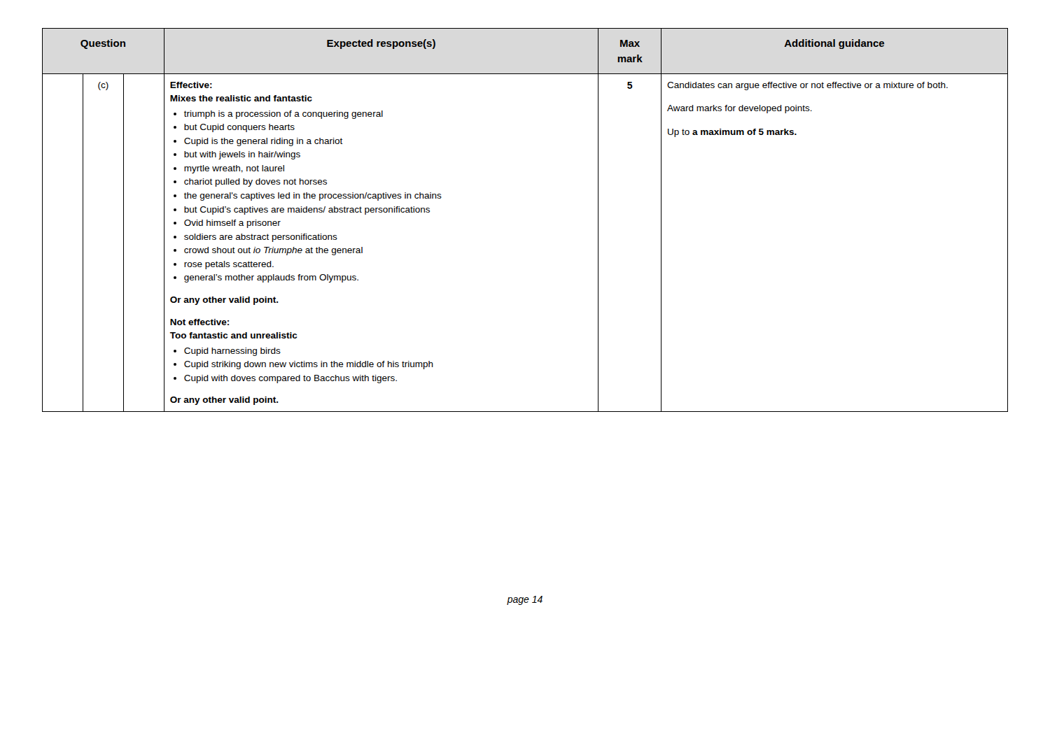| Question | Expected response(s) | Max mark | Additional guidance |
| --- | --- | --- | --- |
| | (c) | | Effective: Mixes the realistic and fantastic triumph is a procession of a conquering general but Cupid conquers hearts Cupid is the general riding in a chariot but with jewels in hair/wings myrtle wreath, not laurel chariot pulled by doves not horses the general's captives led in the procession/captives in chains but Cupid’s captives are maidens/ abstract personifications Ovid himself a prisoner soldiers are abstract personifications crowd shout out io Triumphe at the general rose petals scattered. general’s mother applauds from Olympus. Or any other valid point. Not effective: Too fantastic and unrealistic Cupid harnessing birds Cupid striking down new victims in the middle of his triumph Cupid with doves compared to Bacchus with tigers. Or any other valid point. | 5 | Candidates can argue effective or not effective or a mixture of both. Award marks for developed points. Up to a maximum of 5 marks. |
page 14